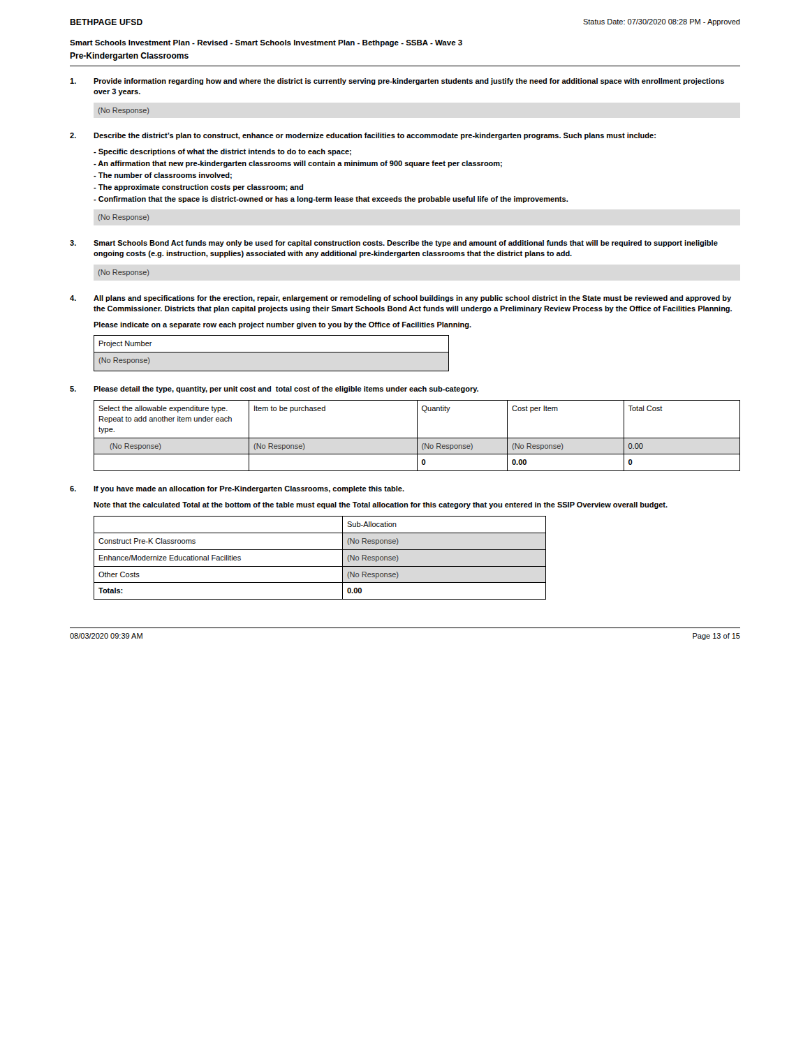BETHPAGE UFSD
Status Date: 07/30/2020 08:28 PM - Approved
Smart Schools Investment Plan - Revised - Smart Schools Investment Plan - Bethpage - SSBA - Wave 3
Pre-Kindergarten Classrooms
Provide information regarding how and where the district is currently serving pre-kindergarten students and justify the need for additional space with enrollment projections over 3 years.
(No Response)
Describe the district’s plan to construct, enhance or modernize education facilities to accommodate pre-kindergarten programs. Such plans must include:
- Specific descriptions of what the district intends to do to each space;
- An affirmation that new pre-kindergarten classrooms will contain a minimum of 900 square feet per classroom;
- The number of classrooms involved;
- The approximate construction costs per classroom; and
- Confirmation that the space is district-owned or has a long-term lease that exceeds the probable useful life of the improvements.
(No Response)
Smart Schools Bond Act funds may only be used for capital construction costs. Describe the type and amount of additional funds that will be required to support ineligible ongoing costs (e.g. instruction, supplies) associated with any additional pre-kindergarten classrooms that the district plans to add.
(No Response)
All plans and specifications for the erection, repair, enlargement or remodeling of school buildings in any public school district in the State must be reviewed and approved by the Commissioner. Districts that plan capital projects using their Smart Schools Bond Act funds will undergo a Preliminary Review Process by the Office of Facilities Planning.
Please indicate on a separate row each project number given to you by the Office of Facilities Planning.
| Project Number |
| --- |
| (No Response) |
Please detail the type, quantity, per unit cost and total cost of the eligible items under each sub-category.
| Select the allowable expenditure type. Repeat to add another item under each type. | Item to be purchased | Quantity | Cost per Item | Total Cost |
| --- | --- | --- | --- | --- |
| (No Response) | (No Response) | (No Response) | (No Response) | 0.00 |
| | | 0 | 0.00 | 0 |
If you have made an allocation for Pre-Kindergarten Classrooms, complete this table.
Note that the calculated Total at the bottom of the table must equal the Total allocation for this category that you entered in the SSIP Overview overall budget.
| | Sub-Allocation |
| --- | --- |
| Construct Pre-K Classrooms | (No Response) |
| Enhance/Modernize Educational Facilities | (No Response) |
| Other Costs | (No Response) |
| Totals: | 0.00 |
08/03/2020 09:39 AM Page 13 of 15